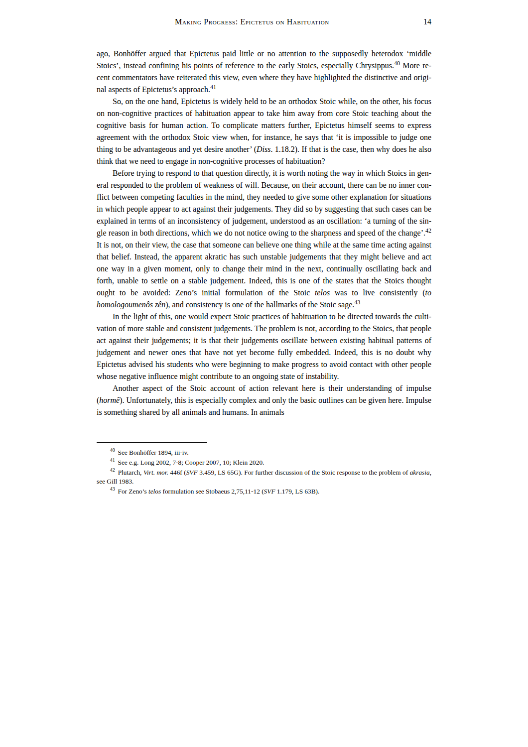Making Progress: Epictetus on Habituation 14
ago, Bonhöffer argued that Epictetus paid little or no attention to the supposedly heterodox ‘middle Stoics’, instead confining his points of reference to the early Stoics, especially Chrysippus.40 More recent commentators have reiterated this view, even where they have highlighted the distinctive and original aspects of Epictetus’s approach.41
So, on the one hand, Epictetus is widely held to be an orthodox Stoic while, on the other, his focus on non-cognitive practices of habituation appear to take him away from core Stoic teaching about the cognitive basis for human action. To complicate matters further, Epictetus himself seems to express agreement with the orthodox Stoic view when, for instance, he says that ‘it is impossible to judge one thing to be advantageous and yet desire another’ (Diss. 1.18.2). If that is the case, then why does he also think that we need to engage in non-cognitive processes of habituation?
Before trying to respond to that question directly, it is worth noting the way in which Stoics in general responded to the problem of weakness of will. Because, on their account, there can be no inner conflict between competing faculties in the mind, they needed to give some other explanation for situations in which people appear to act against their judgements. They did so by suggesting that such cases can be explained in terms of an inconsistency of judgement, understood as an oscillation: ‘a turning of the single reason in both directions, which we do not notice owing to the sharpness and speed of the change’.42 It is not, on their view, the case that someone can believe one thing while at the same time acting against that belief. Instead, the apparent akratic has such unstable judgements that they might believe and act one way in a given moment, only to change their mind in the next, continually oscillating back and forth, unable to settle on a stable judgement. Indeed, this is one of the states that the Stoics thought ought to be avoided: Zeno’s initial formulation of the Stoic telos was to live consistently (to homologoumenôs zên), and consistency is one of the hallmarks of the Stoic sage.43
In the light of this, one would expect Stoic practices of habituation to be directed towards the cultivation of more stable and consistent judgements. The problem is not, according to the Stoics, that people act against their judgements; it is that their judgements oscillate between existing habitual patterns of judgement and newer ones that have not yet become fully embedded. Indeed, this is no doubt why Epictetus advised his students who were beginning to make progress to avoid contact with other people whose negative influence might contribute to an ongoing state of instability.
Another aspect of the Stoic account of action relevant here is their understanding of impulse (hormê). Unfortunately, this is especially complex and only the basic outlines can be given here. Impulse is something shared by all animals and humans. In animals
40 See Bonhöffer 1894, iii-iv.
41 See e.g. Long 2002, 7-8; Cooper 2007, 10; Klein 2020.
42 Plutarch, Virt. mor. 446f (SVF 3.459, LS 65G). For further discussion of the Stoic response to the problem of akrasia, see Gill 1983.
43 For Zeno’s telos formulation see Stobaeus 2,75,11-12 (SVF 1.179, LS 63B).